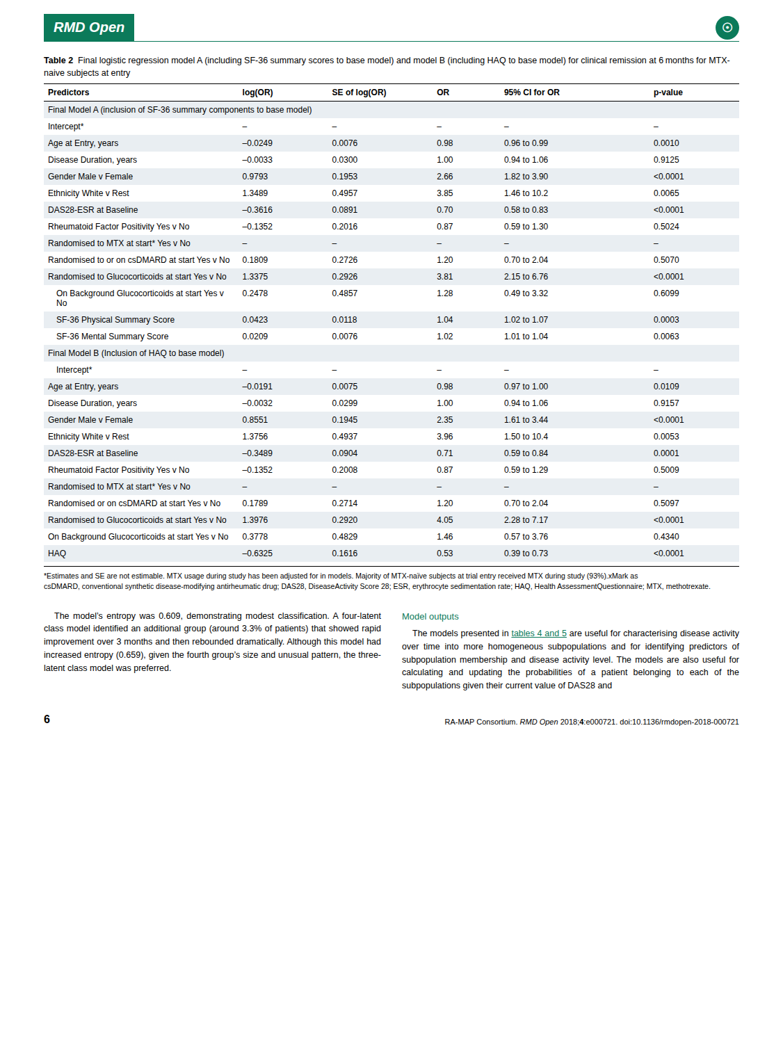RMD Open
☉
Table 2 Final logistic regression model A (including SF-36 summary scores to base model) and model B (including HAQ to base model) for clinical remission at 6 months for MTX-naive subjects at entry
| Predictors | log(OR) | SE of log(OR) | OR | 95% CI for OR | p-value |
| --- | --- | --- | --- | --- | --- |
| Final Model A (inclusion of SF-36 summary components to base model) |
| Intercept* | – | – | – | – | – |
| Age at Entry, years | –0.0249 | 0.0076 | 0.98 | 0.96 to 0.99 | 0.0010 |
| Disease Duration, years | –0.0033 | 0.0300 | 1.00 | 0.94 to 1.06 | 0.9125 |
| Gender Male v Female | 0.9793 | 0.1953 | 2.66 | 1.82 to 3.90 | <0.0001 |
| Ethnicity White v Rest | 1.3489 | 0.4957 | 3.85 | 1.46 to 10.2 | 0.0065 |
| DAS28-ESR at Baseline | –0.3616 | 0.0891 | 0.70 | 0.58 to 0.83 | <0.0001 |
| Rheumatoid Factor Positivity Yes v No | –0.1352 | 0.2016 | 0.87 | 0.59 to 1.30 | 0.5024 |
| Randomised to MTX at start* Yes v No | – | – | – | – | – |
| Randomised to or on csDMARD at start Yes v No | 0.1809 | 0.2726 | 1.20 | 0.70 to 2.04 | 0.5070 |
| Randomised to Glucocorticoids at start Yes v No | 1.3375 | 0.2926 | 3.81 | 2.15 to 6.76 | <0.0001 |
| On Background Glucocorticoids at start Yes v No | 0.2478 | 0.4857 | 1.28 | 0.49 to 3.32 | 0.6099 |
| SF-36 Physical Summary Score | 0.0423 | 0.0118 | 1.04 | 1.02 to 1.07 | 0.0003 |
| SF-36 Mental Summary Score | 0.0209 | 0.0076 | 1.02 | 1.01 to 1.04 | 0.0063 |
| Final Model B (Inclusion of HAQ to base model) |
| Intercept* | – | – | – | – | – |
| Age at Entry, years | –0.0191 | 0.0075 | 0.98 | 0.97 to 1.00 | 0.0109 |
| Disease Duration, years | –0.0032 | 0.0299 | 1.00 | 0.94 to 1.06 | 0.9157 |
| Gender Male v Female | 0.8551 | 0.1945 | 2.35 | 1.61 to 3.44 | <0.0001 |
| Ethnicity White v Rest | 1.3756 | 0.4937 | 3.96 | 1.50 to 10.4 | 0.0053 |
| DAS28-ESR at Baseline | –0.3489 | 0.0904 | 0.71 | 0.59 to 0.84 | 0.0001 |
| Rheumatoid Factor Positivity Yes v No | –0.1352 | 0.2008 | 0.87 | 0.59 to 1.29 | 0.5009 |
| Randomised to MTX at start* Yes v No | – | – | – | – | – |
| Randomised or on csDMARD at start Yes v No | 0.1789 | 0.2714 | 1.20 | 0.70 to 2.04 | 0.5097 |
| Randomised to Glucocorticoids at start Yes v No | 1.3976 | 0.2920 | 4.05 | 2.28 to 7.17 | <0.0001 |
| On Background Glucocorticoids at start Yes v No | 0.3778 | 0.4829 | 1.46 | 0.57 to 3.76 | 0.4340 |
| HAQ | –0.6325 | 0.1616 | 0.53 | 0.39 to 0.73 | <0.0001 |
*Estimates and SE are not estimable. MTX usage during study has been adjusted for in models. Majority of MTX-naïve subjects at trial entry received MTX during study (93%).xMark as
csDMARD, conventional synthetic disease-modifying antirheumatic drug; DAS28, DiseaseActivity Score 28; ESR, erythrocyte sedimentation rate; HAQ, Health AssessmentQuestionnaire; MTX, methotrexate.
The model’s entropy was 0.609, demonstrating modest classification. A four-latent class model identified an additional group (around 3.3% of patients) that showed rapid improvement over 3 months and then rebounded dramatically. Although this model had increased entropy (0.659), given the fourth group’s size and unusual pattern, the three-latent class model was preferred.
Model outputs
The models presented in tables 4 and 5 are useful for characterising disease activity over time into more homogeneous subpopulations and for identifying predictors of subpopulation membership and disease activity level. The models are also useful for calculating and updating the probabilities of a patient belonging to each of the subpopulations given their current value of DAS28 and
6
RA-MAP Consortium. RMD Open 2018;4:e000721. doi:10.1136/rmdopen-2018-000721